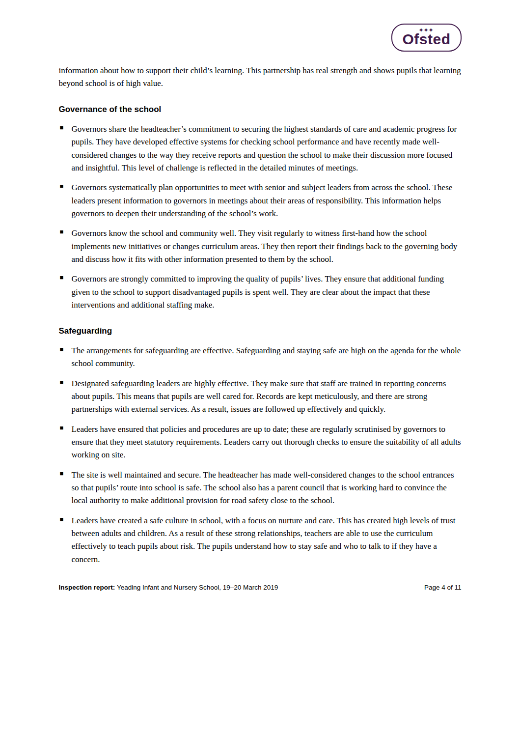✦✦✦Ofsted
information about how to support their child’s learning. This partnership has real strength and shows pupils that learning beyond school is of high value.
Governance of the school
Governors share the headteacher’s commitment to securing the highest standards of care and academic progress for pupils. They have developed effective systems for checking school performance and have recently made well-considered changes to the way they receive reports and question the school to make their discussion more focused and insightful. This level of challenge is reflected in the detailed minutes of meetings.
Governors systematically plan opportunities to meet with senior and subject leaders from across the school. These leaders present information to governors in meetings about their areas of responsibility. This information helps governors to deepen their understanding of the school’s work.
Governors know the school and community well. They visit regularly to witness first-hand how the school implements new initiatives or changes curriculum areas. They then report their findings back to the governing body and discuss how it fits with other information presented to them by the school.
Governors are strongly committed to improving the quality of pupils’ lives. They ensure that additional funding given to the school to support disadvantaged pupils is spent well. They are clear about the impact that these interventions and additional staffing make.
Safeguarding
The arrangements for safeguarding are effective. Safeguarding and staying safe are high on the agenda for the whole school community.
Designated safeguarding leaders are highly effective. They make sure that staff are trained in reporting concerns about pupils. This means that pupils are well cared for. Records are kept meticulously, and there are strong partnerships with external services. As a result, issues are followed up effectively and quickly.
Leaders have ensured that policies and procedures are up to date; these are regularly scrutinised by governors to ensure that they meet statutory requirements. Leaders carry out thorough checks to ensure the suitability of all adults working on site.
The site is well maintained and secure. The headteacher has made well-considered changes to the school entrances so that pupils’ route into school is safe. The school also has a parent council that is working hard to convince the local authority to make additional provision for road safety close to the school.
Leaders have created a safe culture in school, with a focus on nurture and care. This has created high levels of trust between adults and children. As a result of these strong relationships, teachers are able to use the curriculum effectively to teach pupils about risk. The pupils understand how to stay safe and who to talk to if they have a concern.
Inspection report: Yeading Infant and Nursery School, 19–20 March 2019
Page 4 of 11